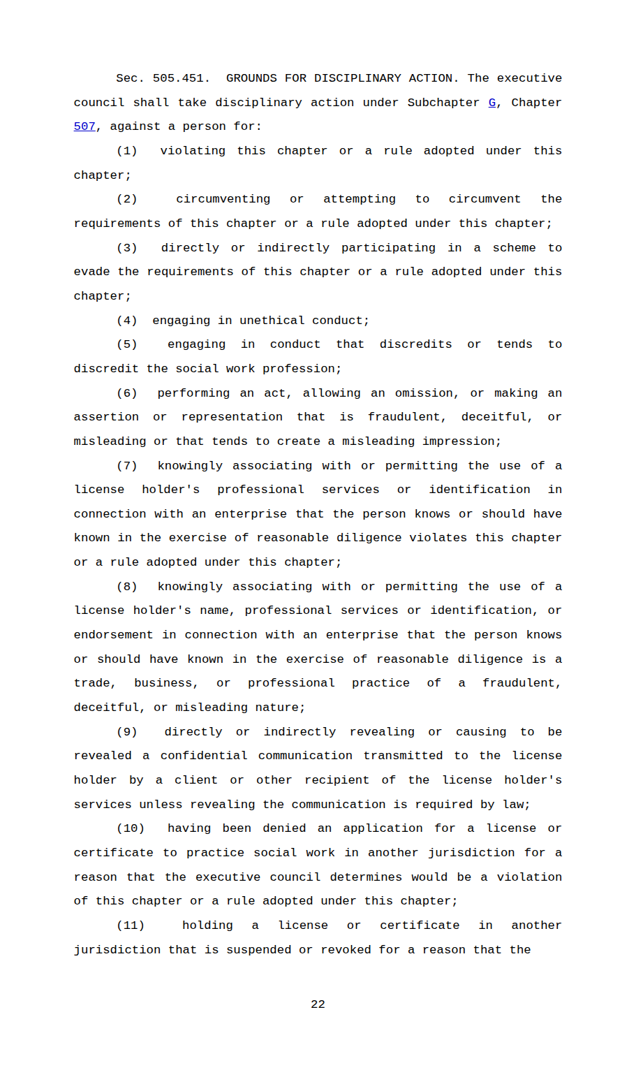Sec. 505.451. GROUNDS FOR DISCIPLINARY ACTION. The executive council shall take disciplinary action under Subchapter G, Chapter 507, against a person for:
(1) violating this chapter or a rule adopted under this chapter;
(2) circumventing or attempting to circumvent the requirements of this chapter or a rule adopted under this chapter;
(3) directly or indirectly participating in a scheme to evade the requirements of this chapter or a rule adopted under this chapter;
(4) engaging in unethical conduct;
(5) engaging in conduct that discredits or tends to discredit the social work profession;
(6) performing an act, allowing an omission, or making an assertion or representation that is fraudulent, deceitful, or misleading or that tends to create a misleading impression;
(7) knowingly associating with or permitting the use of a license holder's professional services or identification in connection with an enterprise that the person knows or should have known in the exercise of reasonable diligence violates this chapter or a rule adopted under this chapter;
(8) knowingly associating with or permitting the use of a license holder's name, professional services or identification, or endorsement in connection with an enterprise that the person knows or should have known in the exercise of reasonable diligence is a trade, business, or professional practice of a fraudulent, deceitful, or misleading nature;
(9) directly or indirectly revealing or causing to be revealed a confidential communication transmitted to the license holder by a client or other recipient of the license holder's services unless revealing the communication is required by law;
(10) having been denied an application for a license or certificate to practice social work in another jurisdiction for a reason that the executive council determines would be a violation of this chapter or a rule adopted under this chapter;
(11) holding a license or certificate in another jurisdiction that is suspended or revoked for a reason that the
22